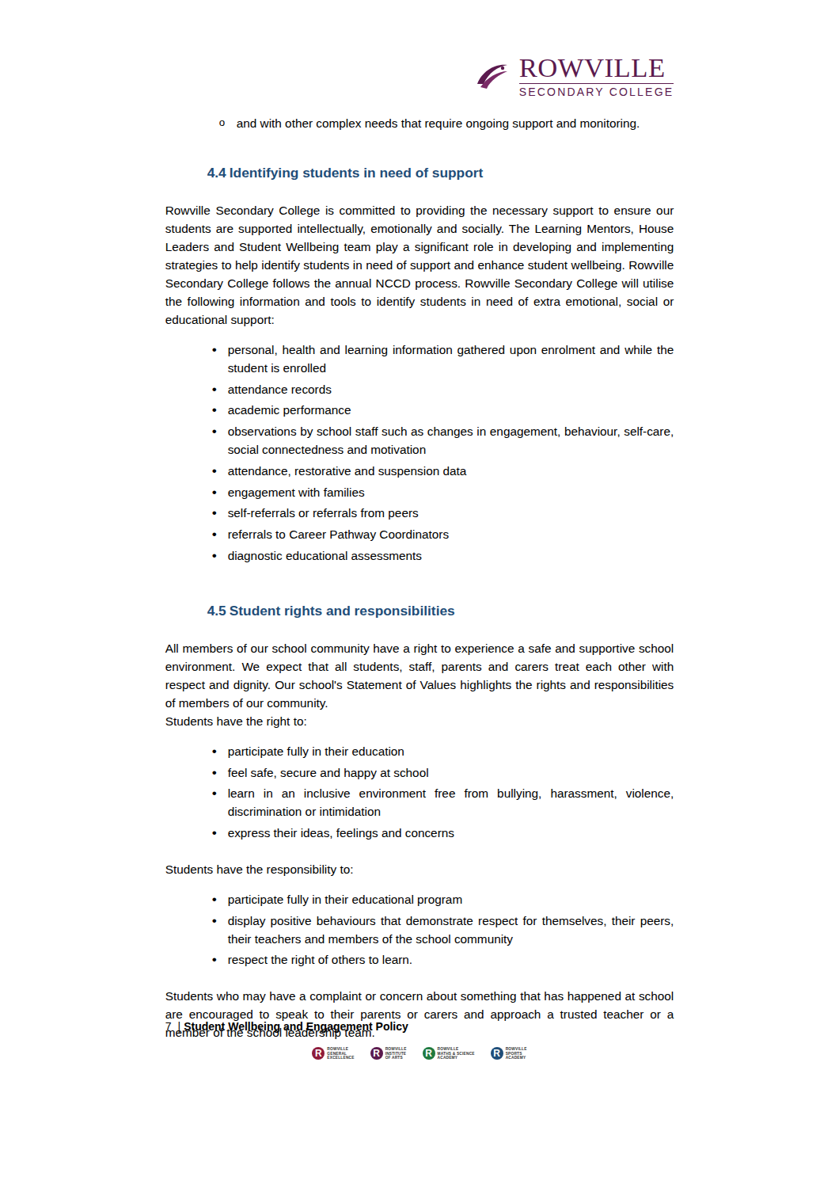ROWVILLE SECONDARY COLLEGE
and with other complex needs that require ongoing support and monitoring.
4.4 Identifying students in need of support
Rowville Secondary College is committed to providing the necessary support to ensure our students are supported intellectually, emotionally and socially. The Learning Mentors, House Leaders and Student Wellbeing team play a significant role in developing and implementing strategies to help identify students in need of support and enhance student wellbeing. Rowville Secondary College follows the annual NCCD process. Rowville Secondary College will utilise the following information and tools to identify students in need of extra emotional, social or educational support:
personal, health and learning information gathered upon enrolment and while the student is enrolled
attendance records
academic performance
observations by school staff such as changes in engagement, behaviour, self-care, social connectedness and motivation
attendance, restorative and suspension data
engagement with families
self-referrals or referrals from peers
referrals to Career Pathway Coordinators
diagnostic educational assessments
4.5 Student rights and responsibilities
All members of our school community have a right to experience a safe and supportive school environment. We expect that all students, staff, parents and carers treat each other with respect and dignity. Our school's Statement of Values highlights the rights and responsibilities of members of our community.
Students have the right to:
participate fully in their education
feel safe, secure and happy at school
learn in an inclusive environment free from bullying, harassment, violence, discrimination or intimidation
express their ideas, feelings and concerns
Students have the responsibility to:
participate fully in their educational program
display positive behaviours that demonstrate respect for themselves, their peers, their teachers and members of the school community
respect the right of others to learn.
Students who may have a complaint or concern about something that has happened at school are encouraged to speak to their parents or carers and approach a trusted teacher or a member of the school leadership team.
7|Student Wellbeing and Engagement Policy
RROWVILLE
GENERAL
EXCELLENCE RROWVILLE
INSTITUTE
OF ARTS RROWVILLE
MATHS & SCIENCE
ACADEMY RROWVILLE
SPORTS
ACADEMY